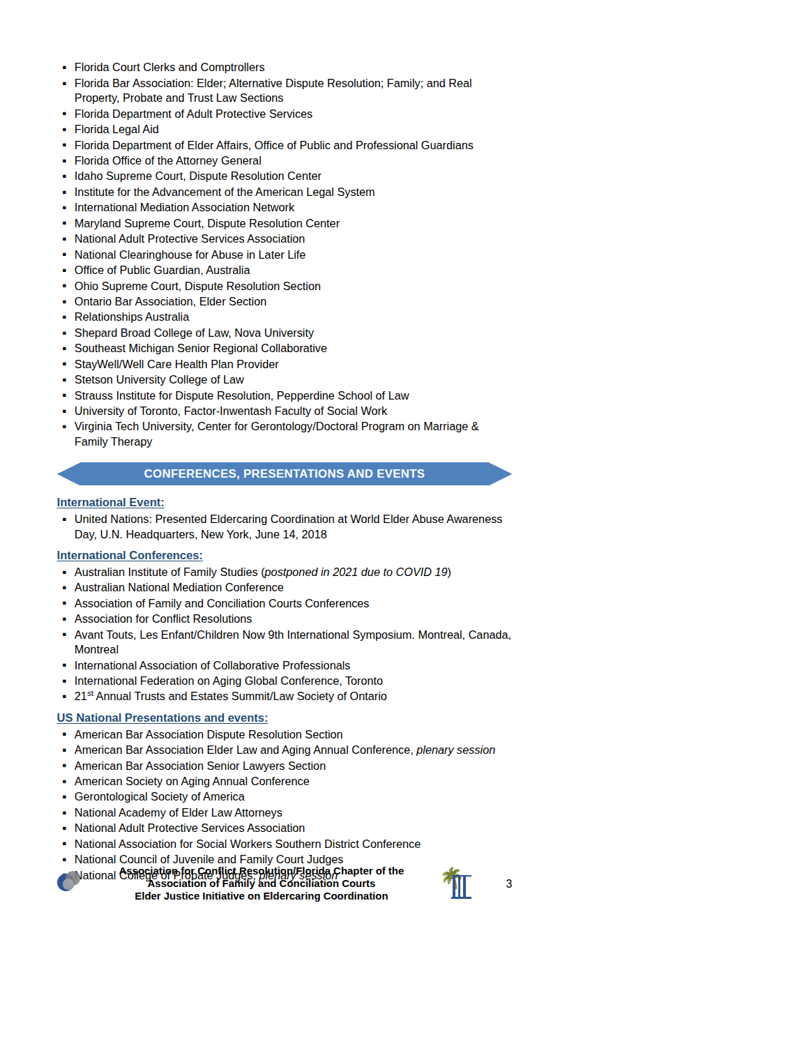Florida Court Clerks and Comptrollers
Florida Bar Association: Elder; Alternative Dispute Resolution; Family; and Real Property, Probate and Trust Law Sections
Florida Department of Adult Protective Services
Florida Legal Aid
Florida Department of Elder Affairs, Office of Public and Professional Guardians
Florida Office of the Attorney General
Idaho Supreme Court, Dispute Resolution Center
Institute for the Advancement of the American Legal System
International Mediation Association Network
Maryland Supreme Court, Dispute Resolution Center
National Adult Protective Services Association
National Clearinghouse for Abuse in Later Life
Office of Public Guardian, Australia
Ohio Supreme Court, Dispute Resolution Section
Ontario Bar Association, Elder Section
Relationships Australia
Shepard Broad College of Law, Nova University
Southeast Michigan Senior Regional Collaborative
StayWell/Well Care Health Plan Provider
Stetson University College of Law
Strauss Institute for Dispute Resolution, Pepperdine School of Law
University of Toronto, Factor-Inwentash Faculty of Social Work
Virginia Tech University, Center for Gerontology/Doctoral Program on Marriage & Family Therapy
CONFERENCES, PRESENTATIONS AND EVENTS
International Event:
United Nations: Presented Eldercaring Coordination at World Elder Abuse Awareness Day, U.N. Headquarters, New York, June 14, 2018
International Conferences:
Australian Institute of Family Studies (postponed in 2021 due to COVID 19)
Australian National Mediation Conference
Association of Family and Conciliation Courts Conferences
Association for Conflict Resolutions
Avant Touts, Les Enfant/Children Now 9th International Symposium. Montreal, Canada, Montreal
International Association of Collaborative Professionals
International Federation on Aging Global Conference, Toronto
21st Annual Trusts and Estates Summit/Law Society of Ontario
US National Presentations and events:
American Bar Association Dispute Resolution Section
American Bar Association Elder Law and Aging Annual Conference, plenary session
American Bar Association Senior Lawyers Section
American Society on Aging Annual Conference
Gerontological Society of America
National Academy of Elder Law Attorneys
National Adult Protective Services Association
National Association for Social Workers Southern District Conference
National Council of Juvenile and Family Court Judges
National College of Probate Judges, plenary session
Association for Conflict Resolution/Florida Chapter of the Association of Family and Conciliation Courts
Elder Justice Initiative on Eldercaring Coordination
🌴
3